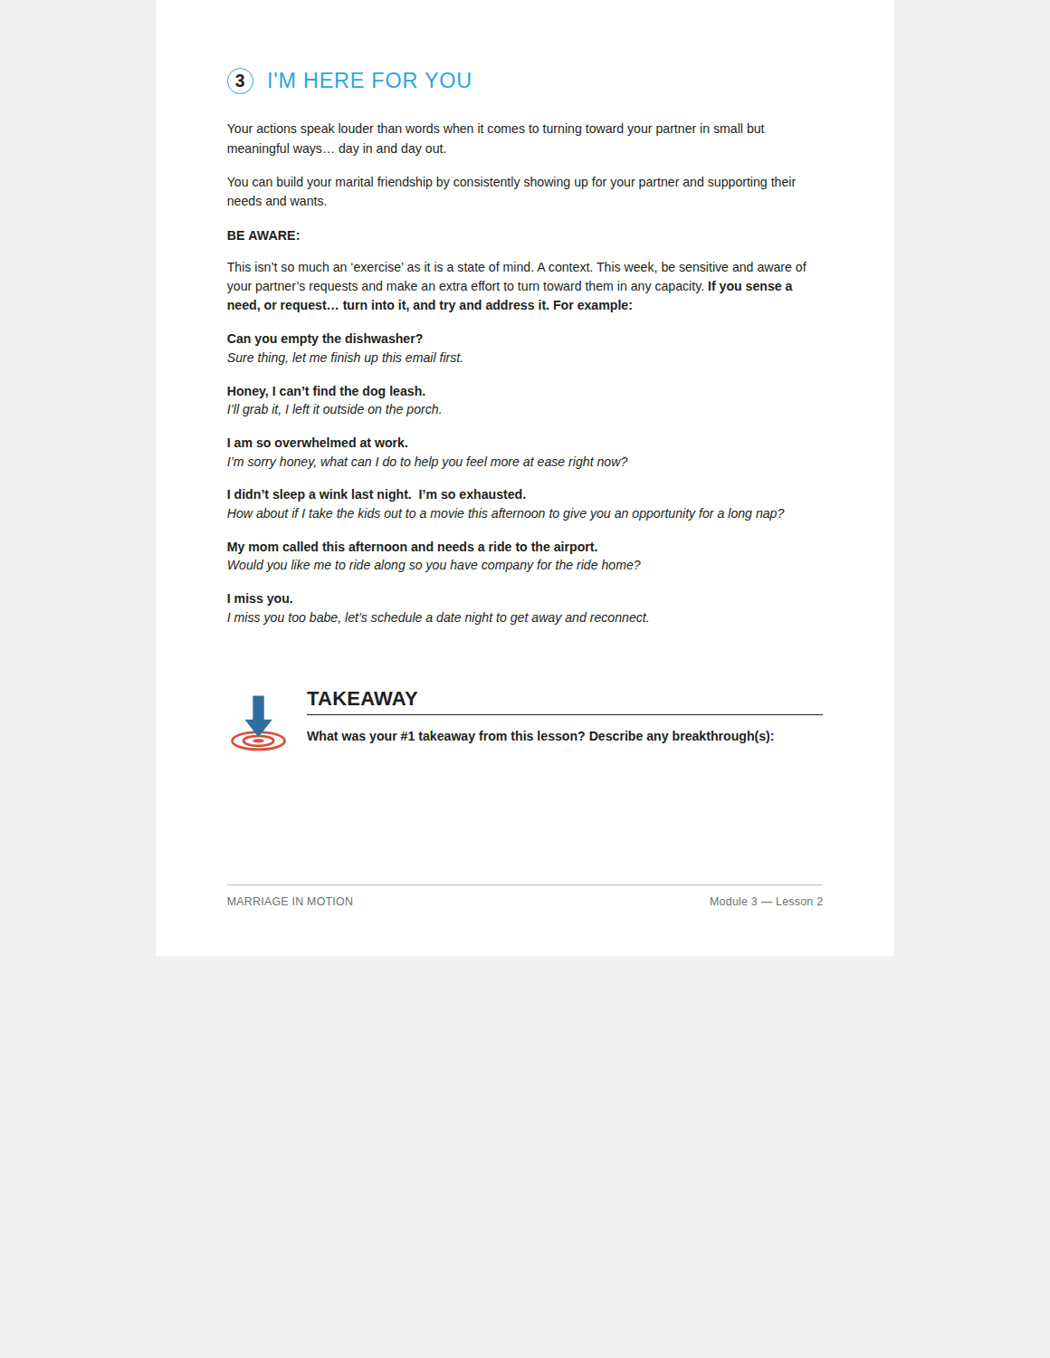3
I'm here for you
Your actions speak louder than words when it comes to turning toward your partner in small but meaningful ways… day in and day out.
You can build your marital friendship by consistently showing up for your partner and supporting their needs and wants.
BE AWARE:
This isn’t so much an ‘exercise’ as it is a state of mind. A context. This week, be sensitive and aware of your partner’s requests and make an extra effort to turn toward them in any capacity. If you sense a need, or request… turn into it, and try and address it. For example:
Can you empty the dishwasher?
Sure thing, let me finish up this email first.
Honey, I can’t find the dog leash.
I’ll grab it, I left it outside on the porch.
I am so overwhelmed at work.
I’m sorry honey, what can I do to help you feel more at ease right now?
I didn’t sleep a wink last night. I’m so exhausted.
How about if I take the kids out to a movie this afternoon to give you an opportunity for a long nap?
My mom called this afternoon and needs a ride to the airport.
Would you like me to ride along so you have company for the ride home?
I miss you.
I miss you too babe, let’s schedule a date night to get away and reconnect.
TAKEAWAY
What was your #1 takeaway from this lesson? Describe any breakthrough(s):
Marriage in Motion
Module 3 — Lesson 2